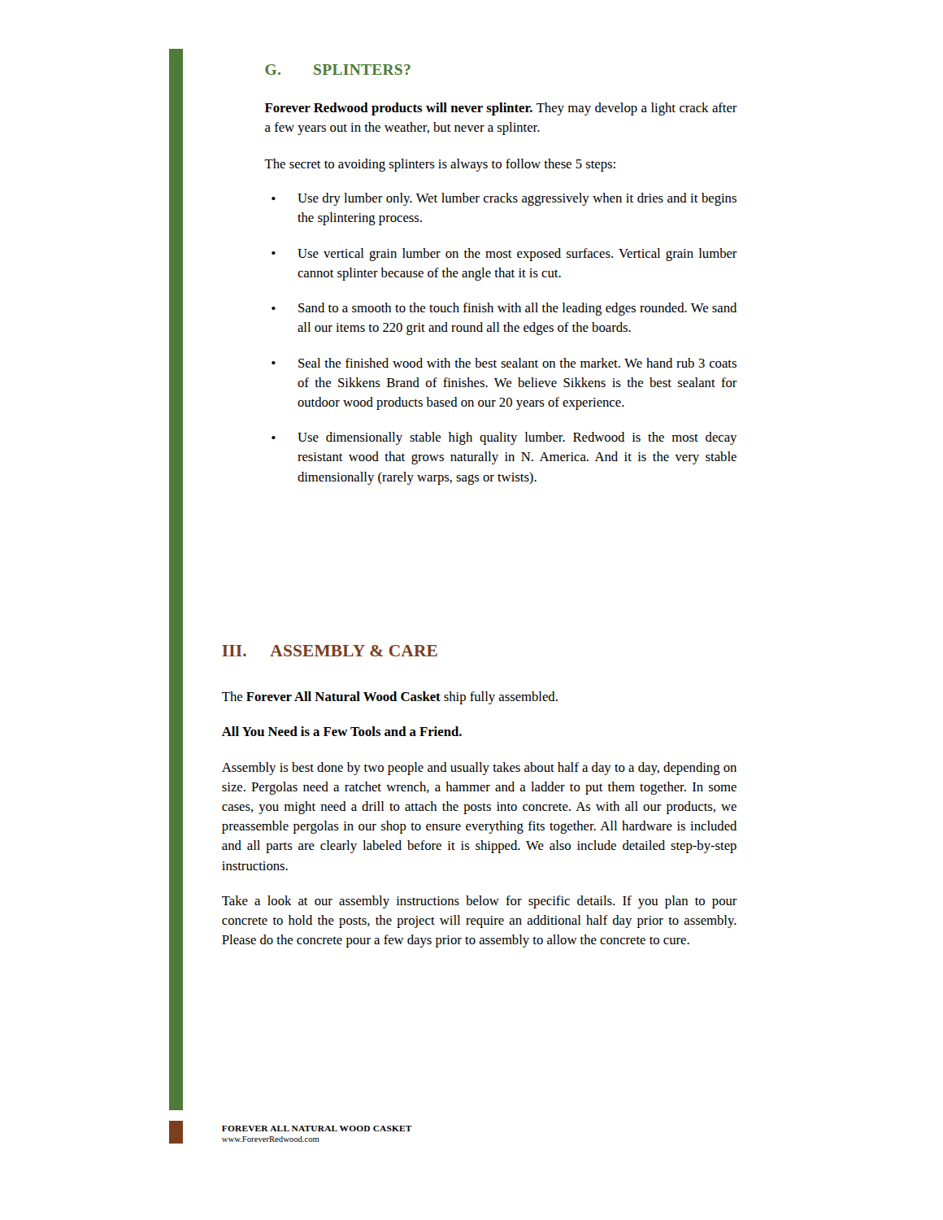G. SPLINTERS?
Forever Redwood products will never splinter. They may develop a light crack after a few years out in the weather, but never a splinter.
The secret to avoiding splinters is always to follow these 5 steps:
Use dry lumber only. Wet lumber cracks aggressively when it dries and it begins the splintering process.
Use vertical grain lumber on the most exposed surfaces. Vertical grain lumber cannot splinter because of the angle that it is cut.
Sand to a smooth to the touch finish with all the leading edges rounded. We sand all our items to 220 grit and round all the edges of the boards.
Seal the finished wood with the best sealant on the market. We hand rub 3 coats of the Sikkens Brand of finishes. We believe Sikkens is the best sealant for outdoor wood products based on our 20 years of experience.
Use dimensionally stable high quality lumber. Redwood is the most decay resistant wood that grows naturally in N. America. And it is the very stable dimensionally (rarely warps, sags or twists).
III. ASSEMBLY & CARE
The Forever All Natural Wood Casket ship fully assembled.
All You Need is a Few Tools and a Friend.
Assembly is best done by two people and usually takes about half a day to a day, depending on size. Pergolas need a ratchet wrench, a hammer and a ladder to put them together. In some cases, you might need a drill to attach the posts into concrete. As with all our products, we preassemble pergolas in our shop to ensure everything fits together. All hardware is included and all parts are clearly labeled before it is shipped. We also include detailed step-by-step instructions.
Take a look at our assembly instructions below for specific details. If you plan to pour concrete to hold the posts, the project will require an additional half day prior to assembly. Please do the concrete pour a few days prior to assembly to allow the concrete to cure.
Forever All Natural Wood Casket
www.ForeverRedwood.com